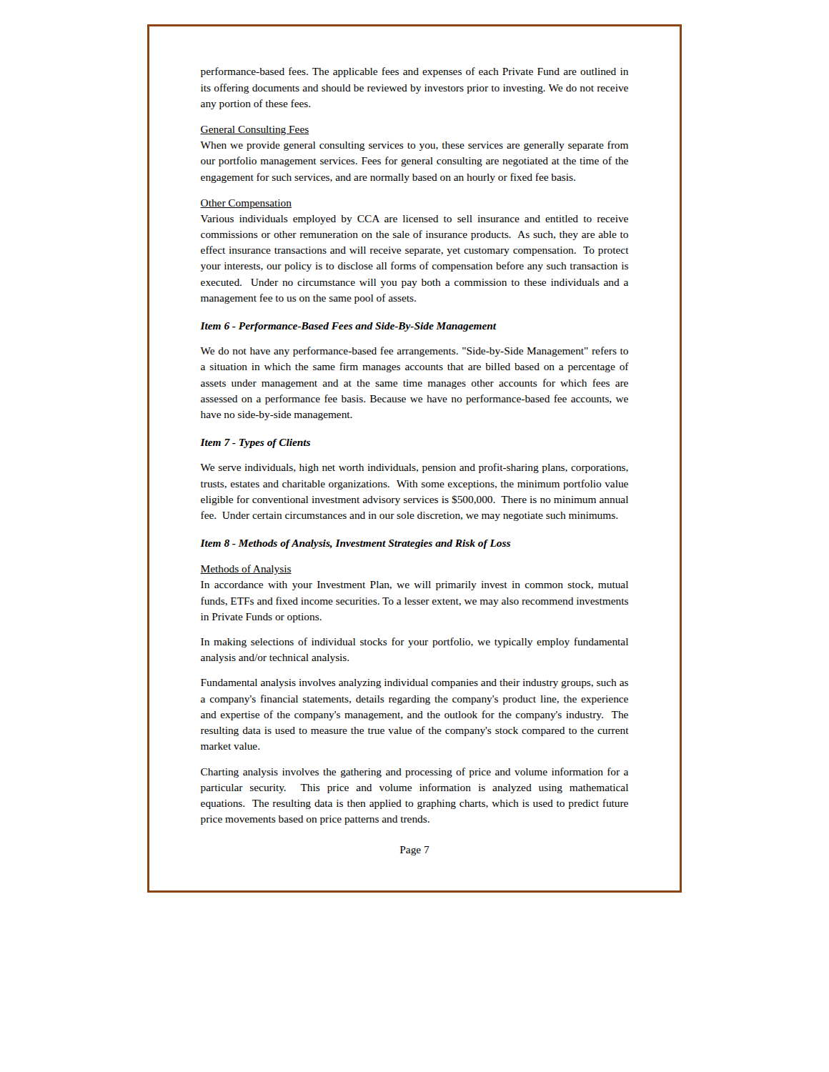performance-based fees. The applicable fees and expenses of each Private Fund are outlined in its offering documents and should be reviewed by investors prior to investing. We do not receive any portion of these fees.
General Consulting Fees
When we provide general consulting services to you, these services are generally separate from our portfolio management services. Fees for general consulting are negotiated at the time of the engagement for such services, and are normally based on an hourly or fixed fee basis.
Other Compensation
Various individuals employed by CCA are licensed to sell insurance and entitled to receive commissions or other remuneration on the sale of insurance products. As such, they are able to effect insurance transactions and will receive separate, yet customary compensation. To protect your interests, our policy is to disclose all forms of compensation before any such transaction is executed. Under no circumstance will you pay both a commission to these individuals and a management fee to us on the same pool of assets.
Item 6 - Performance-Based Fees and Side-By-Side Management
We do not have any performance-based fee arrangements. "Side-by-Side Management" refers to a situation in which the same firm manages accounts that are billed based on a percentage of assets under management and at the same time manages other accounts for which fees are assessed on a performance fee basis. Because we have no performance-based fee accounts, we have no side-by-side management.
Item 7 - Types of Clients
We serve individuals, high net worth individuals, pension and profit-sharing plans, corporations, trusts, estates and charitable organizations. With some exceptions, the minimum portfolio value eligible for conventional investment advisory services is $500,000. There is no minimum annual fee. Under certain circumstances and in our sole discretion, we may negotiate such minimums.
Item 8 - Methods of Analysis, Investment Strategies and Risk of Loss
Methods of Analysis
In accordance with your Investment Plan, we will primarily invest in common stock, mutual funds, ETFs and fixed income securities. To a lesser extent, we may also recommend investments in Private Funds or options.
In making selections of individual stocks for your portfolio, we typically employ fundamental analysis and/or technical analysis.
Fundamental analysis involves analyzing individual companies and their industry groups, such as a company's financial statements, details regarding the company's product line, the experience and expertise of the company's management, and the outlook for the company's industry. The resulting data is used to measure the true value of the company's stock compared to the current market value.
Charting analysis involves the gathering and processing of price and volume information for a particular security. This price and volume information is analyzed using mathematical equations. The resulting data is then applied to graphing charts, which is used to predict future price movements based on price patterns and trends.
Page 7